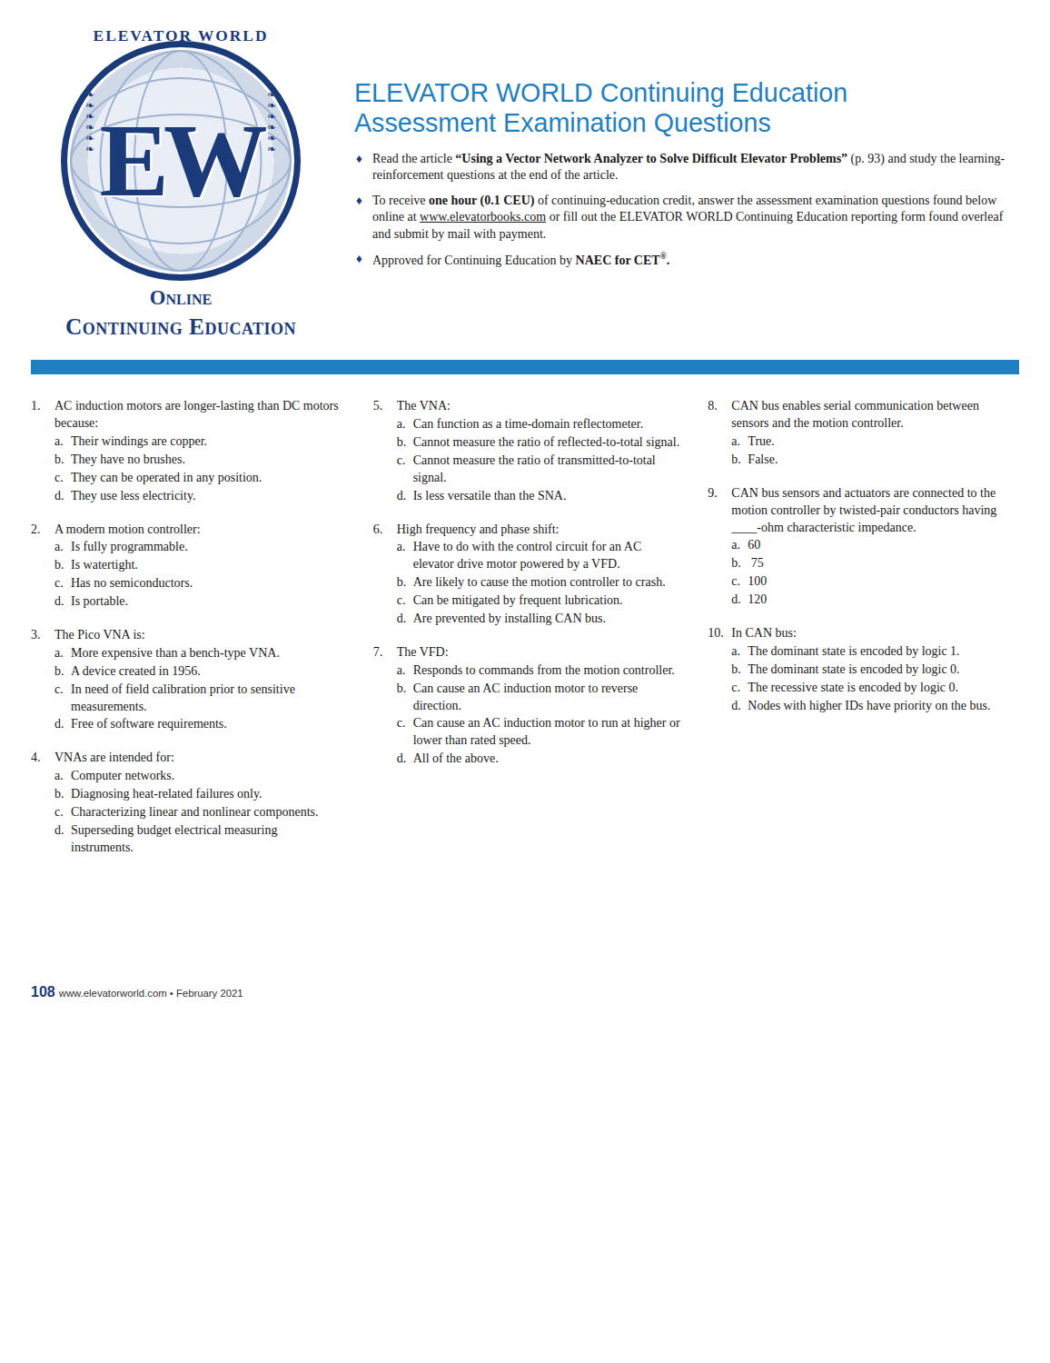Elevator World
EW
❧❧❧❧❧❧❧
❧❧❧❧❧❧❧
Online
Continuing Education
ELEVATOR WORLD Continuing Education Assessment Examination Questions
Read the article “Using a Vector Network Analyzer to Solve Difficult Elevator Problems” (p. 93) and study the learning-reinforcement questions at the end of the article.
To receive one hour (0.1 CEU) of continuing-education credit, answer the assessment examination questions found below online at www.elevatorbooks.com or fill out the ELEVATOR WORLD Continuing Education reporting form found overleaf and submit by mail with payment.
Approved for Continuing Education by NAEC for CET®.
AC induction motors are longer-lasting than DC motors because:
a. Their windings are copper.
b. They have no brushes.
c. They can be operated in any position.
d. They use less electricity.
A modern motion controller:
a. Is fully programmable.
b. Is watertight.
c. Has no semiconductors.
d. Is portable.
The Pico VNA is:
a. More expensive than a bench-type VNA.
b. A device created in 1956.
c. In need of field calibration prior to sensitive measurements.
d. Free of software requirements.
VNAs are intended for:
a. Computer networks.
b. Diagnosing heat-related failures only.
c. Characterizing linear and nonlinear components.
d. Superseding budget electrical measuring instruments.
The VNA:
a. Can function as a time-domain reflectometer.
b. Cannot measure the ratio of reflected-to-total signal.
c. Cannot measure the ratio of transmitted-to-total signal.
d. Is less versatile than the SNA.
High frequency and phase shift:
a. Have to do with the control circuit for an AC elevator drive motor powered by a VFD.
b. Are likely to cause the motion controller to crash.
c. Can be mitigated by frequent lubrication.
d. Are prevented by installing CAN bus.
The VFD:
a. Responds to commands from the motion controller.
b. Can cause an AC induction motor to reverse direction.
c. Can cause an AC induction motor to run at higher or lower than rated speed.
d. All of the above.
CAN bus enables serial communication between sensors and the motion controller.
a. True.
b. False.
CAN bus sensors and actuators are connected to the motion controller by twisted-pair conductors having ____-ohm characteristic impedance.
a. 60
b. 75
c. 100
d. 120
In CAN bus:
a. The dominant state is encoded by logic 1.
b. The dominant state is encoded by logic 0.
c. The recessive state is encoded by logic 0.
d. Nodes with higher IDs have priority on the bus.
108www.elevatorworld.com • February 2021